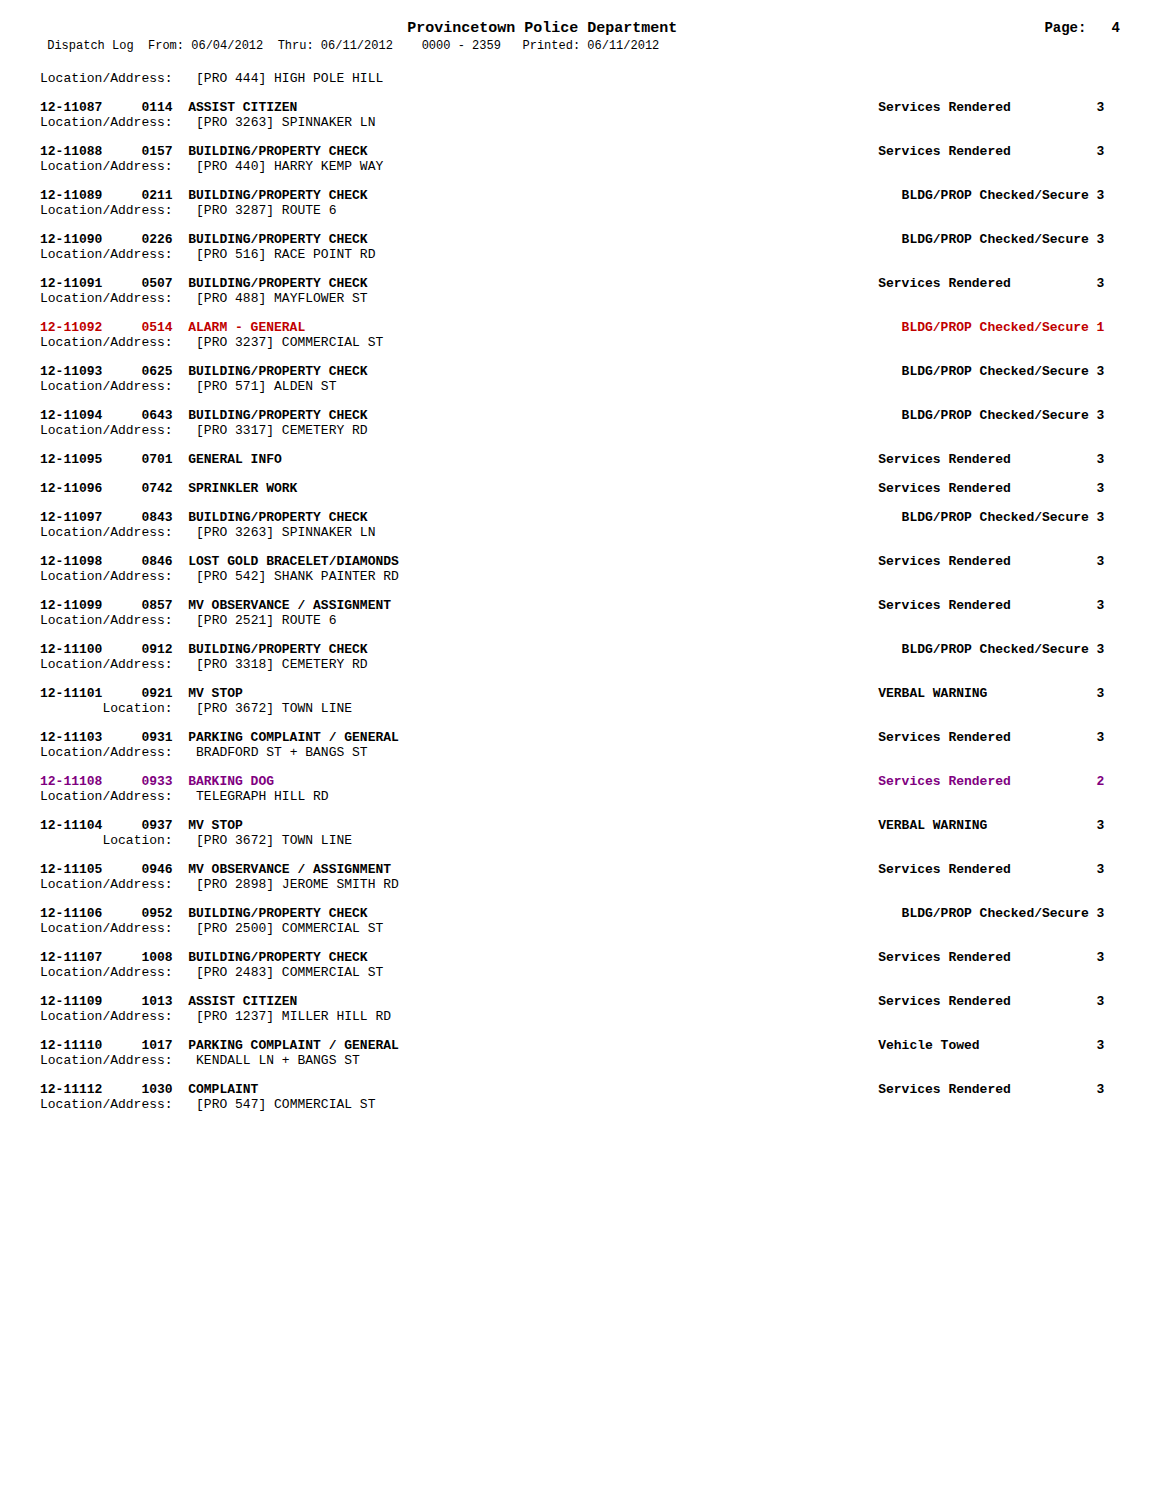Provincetown Police Department
Page: 4
Dispatch Log From: 06/04/2012 Thru: 06/11/2012 0000 - 2359 Printed: 06/11/2012
Location/Address: [PRO 444] HIGH POLE HILL
12-110870114 ASSIST CITIZEN Services Rendered 3
Location/Address: [PRO 3263] SPINNAKER LN
12-110880157 BUILDING/PROPERTY CHECK Services Rendered 3
Location/Address: [PRO 440] HARRY KEMP WAY
12-110890211 BUILDING/PROPERTY CHECK BLDG/PROP Checked/Secure 3
Location/Address: [PRO 3287] ROUTE 6
12-110900226 BUILDING/PROPERTY CHECK BLDG/PROP Checked/Secure 3
Location/Address: [PRO 516] RACE POINT RD
12-110910507 BUILDING/PROPERTY CHECK Services Rendered 3
Location/Address: [PRO 488] MAYFLOWER ST
12-110920514 ALARM - GENERAL BLDG/PROP Checked/Secure 1
Location/Address: [PRO 3237] COMMERCIAL ST
12-110930625 BUILDING/PROPERTY CHECK BLDG/PROP Checked/Secure 3
Location/Address: [PRO 571] ALDEN ST
12-110940643 BUILDING/PROPERTY CHECK BLDG/PROP Checked/Secure 3
Location/Address: [PRO 3317] CEMETERY RD
12-110950701 GENERAL INFO Services Rendered 3
12-110960742 SPRINKLER WORK Services Rendered 3
12-110970843 BUILDING/PROPERTY CHECK BLDG/PROP Checked/Secure 3
Location/Address: [PRO 3263] SPINNAKER LN
12-110980846 LOST GOLD BRACELET/DIAMONDS Services Rendered 3
Location/Address: [PRO 542] SHANK PAINTER RD
12-110990857 MV OBSERVANCE / ASSIGNMENT Services Rendered 3
Location/Address: [PRO 2521] ROUTE 6
12-111000912 BUILDING/PROPERTY CHECK BLDG/PROP Checked/Secure 3
Location/Address: [PRO 3318] CEMETERY RD
12-111010921 MV STOP VERBAL WARNING 3
Location: [PRO 3672] TOWN LINE
12-111030931 PARKING COMPLAINT / GENERAL Services Rendered 3
Location/Address: BRADFORD ST + BANGS ST
12-111080933 BARKING DOG Services Rendered 2
Location/Address: TELEGRAPH HILL RD
12-111040937 MV STOP VERBAL WARNING 3
Location: [PRO 3672] TOWN LINE
12-111050946 MV OBSERVANCE / ASSIGNMENT Services Rendered 3
Location/Address: [PRO 2898] JEROME SMITH RD
12-111060952 BUILDING/PROPERTY CHECK BLDG/PROP Checked/Secure 3
Location/Address: [PRO 2500] COMMERCIAL ST
12-111071008 BUILDING/PROPERTY CHECK Services Rendered 3
Location/Address: [PRO 2483] COMMERCIAL ST
12-111091013 ASSIST CITIZEN Services Rendered 3
Location/Address: [PRO 1237] MILLER HILL RD
12-111101017 PARKING COMPLAINT / GENERAL Vehicle Towed 3
Location/Address: KENDALL LN + BANGS ST
12-111121030 COMPLAINT Services Rendered 3
Location/Address: [PRO 547] COMMERCIAL ST